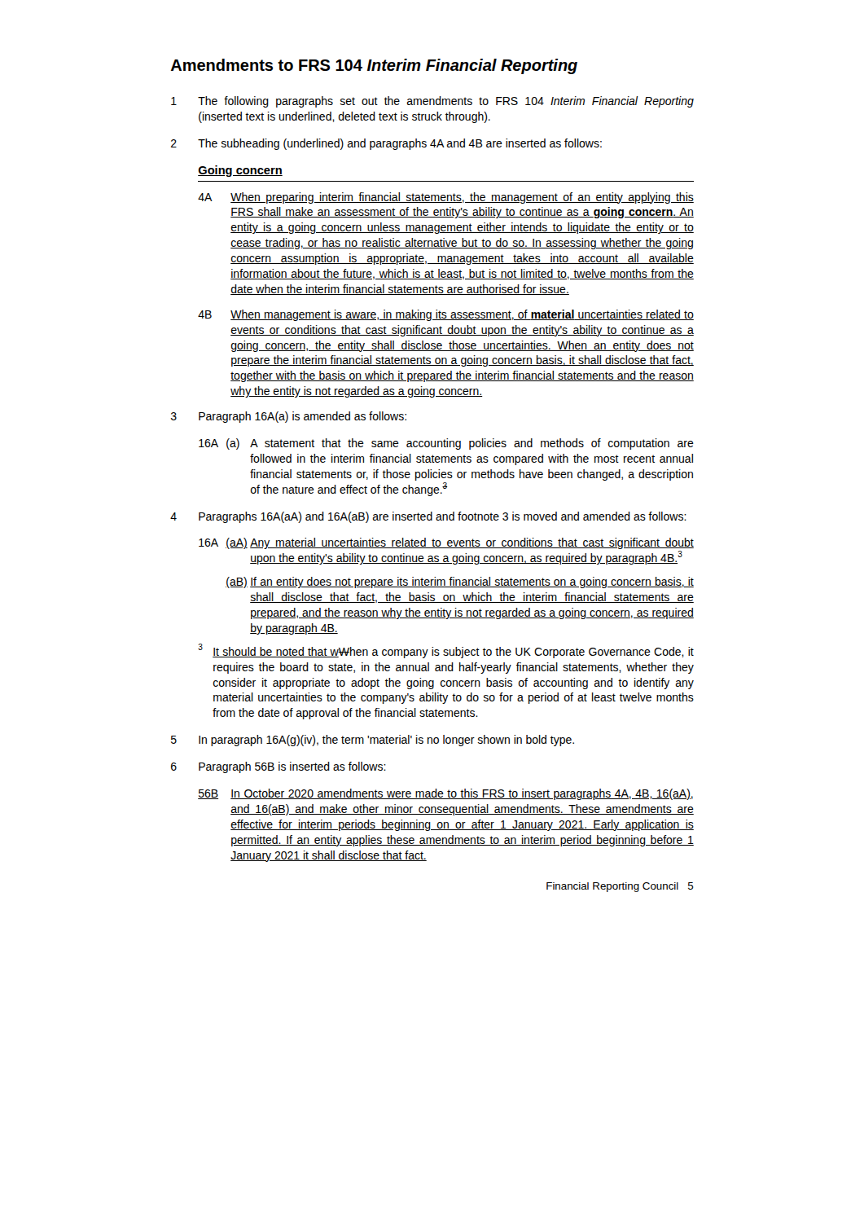Amendments to FRS 104 Interim Financial Reporting
1 The following paragraphs set out the amendments to FRS 104 Interim Financial Reporting (inserted text is underlined, deleted text is struck through).
2 The subheading (underlined) and paragraphs 4A and 4B are inserted as follows:
Going concern
4A When preparing interim financial statements, the management of an entity applying this FRS shall make an assessment of the entity's ability to continue as a going concern. An entity is a going concern unless management either intends to liquidate the entity or to cease trading, or has no realistic alternative but to do so. In assessing whether the going concern assumption is appropriate, management takes into account all available information about the future, which is at least, but is not limited to, twelve months from the date when the interim financial statements are authorised for issue.
4B When management is aware, in making its assessment, of material uncertainties related to events or conditions that cast significant doubt upon the entity's ability to continue as a going concern, the entity shall disclose those uncertainties. When an entity does not prepare the interim financial statements on a going concern basis, it shall disclose that fact, together with the basis on which it prepared the interim financial statements and the reason why the entity is not regarded as a going concern.
3 Paragraph 16A(a) is amended as follows:
16A
(a)
A statement that the same accounting policies and methods of computation are followed in the interim financial statements as compared with the most recent annual financial statements or, if those policies or methods have been changed, a description of the nature and effect of the change.3
4 Paragraphs 16A(aA) and 16A(aB) are inserted and footnote 3 is moved and amended as follows:
16A
(aA)
Any material uncertainties related to events or conditions that cast significant doubt upon the entity's ability to continue as a going concern, as required by paragraph 4B.3
(aB)
If an entity does not prepare its interim financial statements on a going concern basis, it shall disclose that fact, the basis on which the interim financial statements are prepared, and the reason why the entity is not regarded as a going concern, as required by paragraph 4B.
3
It should be noted that w When a company is subject to the UK Corporate Governance Code, it requires the board to state, in the annual and half-yearly financial statements, whether they consider it appropriate to adopt the going concern basis of accounting and to identify any material uncertainties to the company's ability to do so for a period of at least twelve months from the date of approval of the financial statements.
5 In paragraph 16A(g)(iv), the term 'material' is no longer shown in bold type.
6 Paragraph 56B is inserted as follows:
56B
In October 2020 amendments were made to this FRS to insert paragraphs 4A, 4B, 16(aA), and 16(aB) and make other minor consequential amendments. These amendments are effective for interim periods beginning on or after 1 January 2021. Early application is permitted. If an entity applies these amendments to an interim period beginning before 1 January 2021 it shall disclose that fact.
Financial Reporting Council 5